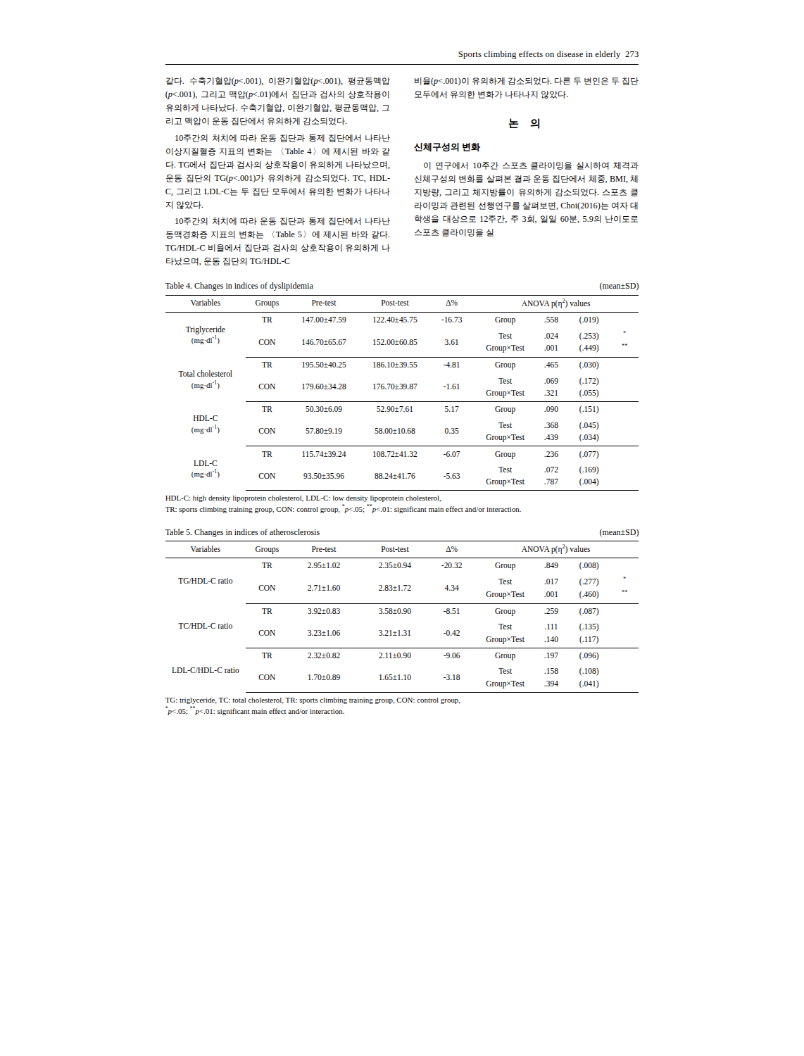Sports climbing effects on disease in elderly 273
같다. 수축기혈압(p<.001), 이완기혈압(p<.001), 평균동맥압(p<.001), 그리고 맥압(p<.01)에서 집단과 검사의 상호작용이 유의하게 나타났다. 수축기혈압, 이완기혈압, 평균동맥압, 그리고 맥압이 운동 집단에서 유의하게 감소되었다.
10주간의 처치에 따라 운동 집단과 통제 집단에서 나타난 이상지질혈증 지표의 변화는 〈Table 4〉에 제시된 바와 같다. TG에서 집단과 검사의 상호작용이 유의하게 나타났으며, 운동 집단의 TG(p<.001)가 유의하게 감소되었다. TC, HDL-C, 그리고 LDL-C는 두 집단 모두에서 유의한 변화가 나타나지 않았다.
10주간의 처치에 따라 운동 집단과 통제 집단에서 나타난 동맥경화증 지표의 변화는 〈Table 5〉에 제시된 바와 같다. TG/HDL-C 비율에서 집단과 검사의 상호작용이 유의하게 나타났으며, 운동 집단의 TG/HDL-C
비율(p<.001)이 유의하게 감소되었다. 다른 두 변인은 두 집단 모두에서 유의한 변화가 나타나지 않았다.
논 의
신체구성의 변화
이 연구에서 10주간 스포츠 클라이밍을 실시하여 체격과 신체구성의 변화를 살펴본 결과 운동 집단에서 체중, BMI, 체지방량, 그리고 체지방률이 유의하게 감소되었다. 스포츠 클라이밍과 관련된 선행연구를 살펴보면, Choi(2016)는 여자 대학생을 대상으로 12주간, 주 3회, 일일 60분, 5.9의 난이도로 스포츠 클라이밍을 실
Table 4. Changes in indices of dyslipidemia (mean±SD)
| Variables | Groups | Pre-test | Post-test | Δ% | ANOVA p(η 2 ) values |
| --- | --- | --- | --- | --- | --- |
| Triglyceride (mg·dl -1 ) | TR | 147.00±47.59 | 122.40±45.75 | -16.73 | Group | .558 | (.019) | |
| CON | 146.70±65.67 | 152.00±60.85 | 3.61 | Test Group×Test | .024 .001 | (.253) (.449) | * ** |
| Total cholesterol (mg·dl -1 ) | TR | 195.50±40.25 | 186.10±39.55 | -4.81 | Group | .465 | (.030) | |
| CON | 179.60±34.28 | 176.70±39.87 | -1.61 | Test Group×Test | .069 .321 | (.172) (.055) | |
| HDL-C (mg·dl -1 ) | TR | 50.30±6.09 | 52.90±7.61 | 5.17 | Group | .090 | (.151) | |
| CON | 57.80±9.19 | 58.00±10.68 | 0.35 | Test Group×Test | .368 .439 | (.045) (.034) | |
| LDL-C (mg·dl -1 ) | TR | 115.74±39.24 | 108.72±41.32 | -6.07 | Group | .236 | (.077) | |
| CON | 93.50±35.96 | 88.24±41.76 | -5.63 | Test Group×Test | .072 .787 | (.169) (.004) | |
HDL-C: high density lipoprotein cholesterol, LDL-C: low density lipoprotein cholesterol,
TR: sports climbing training group, CON: control group, *p<.05; **p<.01: significant main effect and/or interaction.
Table 5. Changes in indices of atherosclerosis (mean±SD)
| Variables | Groups | Pre-test | Post-test | Δ% | ANOVA p(η 2 ) values |
| --- | --- | --- | --- | --- | --- |
| TG/HDL-C ratio | TR | 2.95±1.02 | 2.35±0.94 | -20.32 | Group | .849 | (.008) | |
| CON | 2.71±1.60 | 2.83±1.72 | 4.34 | Test Group×Test | .017 .001 | (.277) (.460) | * ** |
| TC/HDL-C ratio | TR | 3.92±0.83 | 3.58±0.90 | -8.51 | Group | .259 | (.087) | |
| CON | 3.23±1.06 | 3.21±1.31 | -0.42 | Test Group×Test | .111 .140 | (.135) (.117) | |
| LDL-C/HDL-C ratio | TR | 2.32±0.82 | 2.11±0.90 | -9.06 | Group | .197 | (.096) | |
| CON | 1.70±0.89 | 1.65±1.10 | -3.18 | Test Group×Test | .158 .394 | (.108) (.041) | |
TG: triglyceride, TC: total cholesterol, TR: sports climbing training group, CON: control group,
*p<.05; **p<.01: significant main effect and/or interaction.